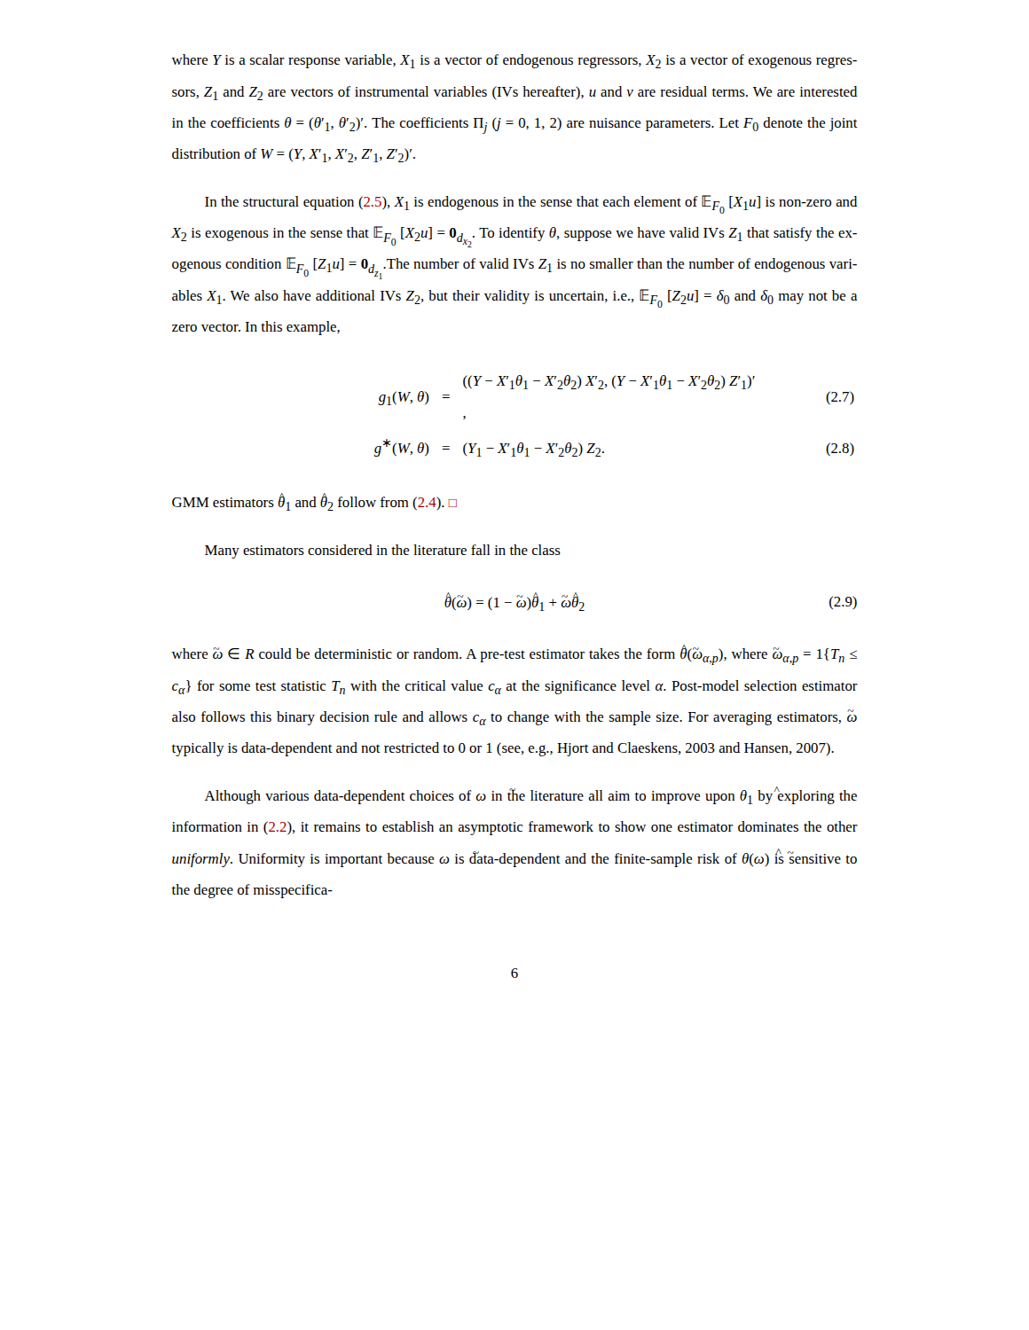where Y is a scalar response variable, X1 is a vector of endogenous regressors, X2 is a vector of exogenous regressors, Z1 and Z2 are vectors of instrumental variables (IVs hereafter), u and v are residual terms. We are interested in the coefficients θ = (θ′1, θ′2)′. The coefficients Πj (j = 0, 1, 2) are nuisance parameters. Let F0 denote the joint distribution of W = (Y, X′1, X′2, Z′1, Z′2)′.
In the structural equation (2.5), X1 is endogenous in the sense that each element of 𝔼F0 [X1u] is non-zero and X2 is exogenous in the sense that 𝔼F0 [X2u] = 0dx2. To identify θ, suppose we have valid IVs Z1 that satisfy the exogenous condition 𝔼F0 [Z1u] = 0dz1.The number of valid IVs Z1 is no smaller than the number of endogenous variables X1. We also have additional IVs Z2, but their validity is uncertain, i.e., 𝔼F0 [Z2u] = δ0 and δ0 may not be a zero vector. In this example,
| g 1 ( W , θ ) | = | (( Y − X ′ 1 θ 1 − X ′ 2 θ 2 ) X ′ 2 , ( Y − X ′ 1 θ 1 − X ′ 2 θ 2 ) Z ′ 1 )′ , | (2.7) |
| g ∗ ( W , θ ) | = | ( Y 1 − X ′ 1 θ 1 − X ′ 2 θ 2 ) Z 2 . | (2.8) |
GMM estimators ^θ1 and ^θ2 follow from (2.4). □
Many estimators considered in the literature fall in the class
^θ(~ω) = (1 − ~ω)^θ1 + ~ω^θ2 (2.9)
where ~ω ∈ R could be deterministic or random. A pre-test estimator takes the form ^θ(~ωα,p), where ~ωα,p = 1{Tn ≤ cα} for some test statistic Tn with the critical value cα at the significance level α. Post-model selection estimator also follows this binary decision rule and allows cα to change with the sample size. For averaging estimators, ~ω typically is data-dependent and not restricted to 0 or 1 (see, e.g., Hjort and Claeskens, 2003 and Hansen, 2007).
Although various data-dependent choices of ~ω in the literature all aim to improve upon ^θ1 by exploring the information in (2.2), it remains to establish an asymptotic framework to show one estimator dominates the other uniformly. Uniformity is important because ~ω is data-dependent and the finite-sample risk of ^θ(~ω) is sensitive to the degree of misspecifica-
6